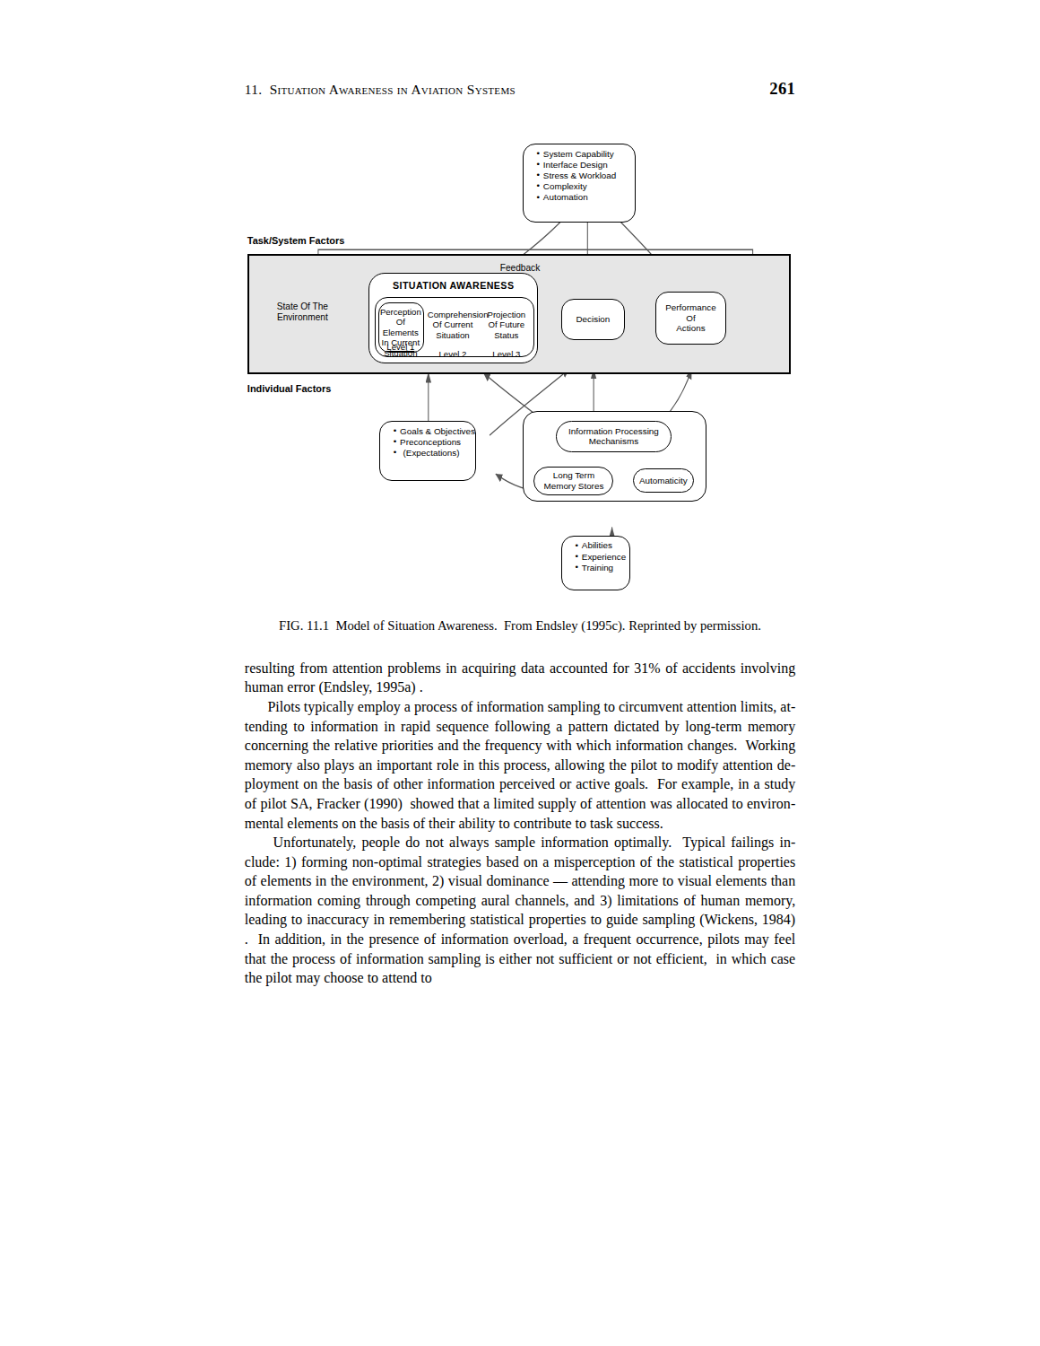11. Situation Awareness in Aviation Systems 261
System Capability
Interface Design
Stress & Workload
Complexity
Automation
Task/System Factors
Feedback
State Of The
Environment
SITUATION AWARENESS
Perception
Of Elements
In Current
Situation
Comprehension
Of Current
Situation
Projection
Of Future
Status
Level 1
Level 2
Level 3
Decision
Performance
Of
Actions
Individual Factors
Goals & Objectives
Preconceptions
•(Expectations)
Information Processing
Mechanisms
Long Term
Memory Stores
Automaticity
Abilities
Experience
Training
FIG. 11.1 Model of Situation Awareness. From Endsley (1995c). Reprinted by permission.
resulting from attention problems in acquiring data accounted for 31% of accidents involving human error (Endsley, 1995a) .
Pilots typically employ a process of information sampling to circumvent attention limits, attending to information in rapid sequence following a pattern dictated by long-term memory concerning the relative priorities and the frequency with which information changes. Working memory also plays an important role in this process, allowing the pilot to modify attention deployment on the basis of other information perceived or active goals. For example, in a study of pilot SA, Fracker (1990) showed that a limited supply of attention was allocated to environmental elements on the basis of their ability to contribute to task success.
Unfortunately, people do not always sample information optimally. Typical failings include: 1) forming non-optimal strategies based on a misperception of the statistical properties of elements in the environment, 2) visual dominance — attending more to visual elements than information coming through competing aural channels, and 3) limitations of human memory, leading to inaccuracy in remembering statistical properties to guide sampling (Wickens, 1984) . In addition, in the presence of information overload, a frequent occurrence, pilots may feel that the process of information sampling is either not sufficient or not efficient, in which case the pilot may choose to attend to